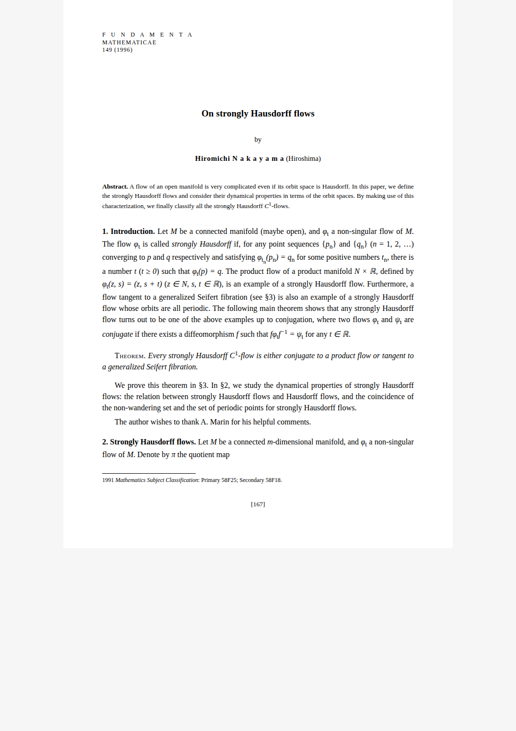F U N D A M E N T A
MATHEMATICAE
149 (1996)
On strongly Hausdorff flows
by
Hiromichi N a k a y a m a (Hiroshima)
Abstract. A flow of an open manifold is very complicated even if its orbit space is Hausdorff. In this paper, we define the strongly Hausdorff flows and consider their dynamical properties in terms of the orbit spaces. By making use of this characterization, we finally classify all the strongly Hausdorff C1-flows.
1. Introduction. Let M be a connected manifold (maybe open), and φt a non-singular flow of M. The flow φt is called strongly Hausdorff if, for any point sequences {pn} and {qn} (n = 1, 2, …) converging to p and q respectively and satisfying φtn(pn) = qn for some positive numbers tn, there is a number t (t ≥ 0) such that φt(p) = q. The product flow of a product manifold N × ℝ, defined by φt(z, s) = (z, s + t) (z ∈ N, s, t ∈ ℝ), is an example of a strongly Hausdorff flow. Furthermore, a flow tangent to a generalized Seifert fibration (see §3) is also an example of a strongly Hausdorff flow whose orbits are all periodic. The following main theorem shows that any strongly Hausdorff flow turns out to be one of the above examples up to conjugation, where two flows φt and ψt are conjugate if there exists a diffeomorphism f such that fφtf−1 = ψt for any t ∈ ℝ.
Theorem. Every strongly Hausdorff C1-flow is either conjugate to a product flow or tangent to a generalized Seifert fibration.
We prove this theorem in §3. In §2, we study the dynamical properties of strongly Hausdorff flows: the relation between strongly Hausdorff flows and Hausdorff flows, and the coincidence of the non-wandering set and the set of periodic points for strongly Hausdorff flows.
The author wishes to thank A. Marin for his helpful comments.
2. Strongly Hausdorff flows. Let M be a connected m-dimensional manifold, and φt a non-singular flow of M. Denote by π the quotient map
1991 Mathematics Subject Classification: Primary 58F25; Secondary 58F18.
[167]